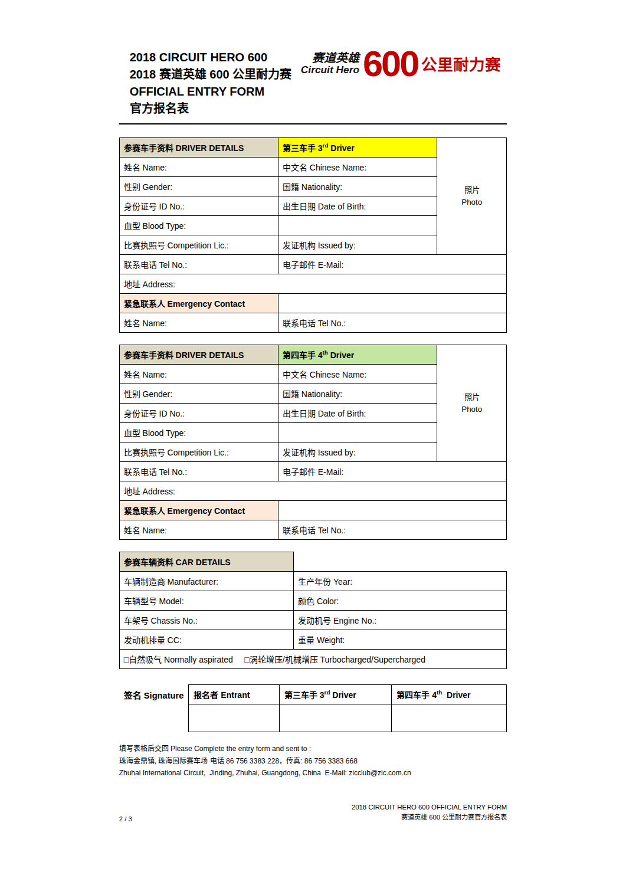2018 CIRCUIT HERO 600
2018 赛道英雄 600 公里耐力赛
OFFICIAL ENTRY FORM
官方报名表
赛道英雄
Circuit Hero
600
公里耐力赛
| 参赛车手资料 DRIVER DETAILS | 第三车手 3 rd Driver | 照片 Photo |
| 姓名 Name: | 中文名 Chinese Name: |
| 性别 Gender: | 国籍 Nationality: |
| 身份证号 ID No.: | 出生日期 Date of Birth: |
| 血型 Blood Type: | |
| 比赛执照号 Competition Lic.: | 发证机构 Issued by: |
| 联系电话 Tel No.: | 电子邮件 E-Mail: |
| 地址 Address: |
| 紧急联系人 Emergency Contact | |
| 姓名 Name: | 联系电话 Tel No.: |
| 参赛车手资料 DRIVER DETAILS | 第四车手 4 th Driver | 照片 Photo |
| 姓名 Name: | 中文名 Chinese Name: |
| 性别 Gender: | 国籍 Nationality: |
| 身份证号 ID No.: | 出生日期 Date of Birth: |
| 血型 Blood Type: | |
| 比赛执照号 Competition Lic.: | 发证机构 Issued by: |
| 联系电话 Tel No.: | 电子邮件 E-Mail: |
| 地址 Address: |
| 紧急联系人 Emergency Contact | |
| 姓名 Name: | 联系电话 Tel No.: |
| 参赛车辆资料 CAR DETAILS | |
| 车辆制造商 Manufacturer: | 生产年份 Year: |
| 车辆型号 Model: | 颜色 Color: |
| 车架号 Chassis No.: | 发动机号 Engine No.: |
| 发动机排量 CC: | 重量 Weight: |
| □自然吸气 Normally aspirated □涡轮增压/机械增压 Turbocharged/Supercharged |
| 签名 Signature | 报名者 Entrant | 第三车手 3 rd Driver | 第四车手 4 th Driver |
填写表格后交回 Please Complete the entry form and sent to :
珠海金鼎镇, 珠海国际赛车场 电话 86 756 3383 228，传真: 86 756 3383 668
Zhuhai International Circuit, Jinding, Zhuhai, Guangdong, China E-Mail: zicclub@zic.com.cn
2 / 3
2018 CIRCUIT HERO 600 OFFICIAL ENTRY FORM
赛道英雄 600 公里耐力赛官方报名表